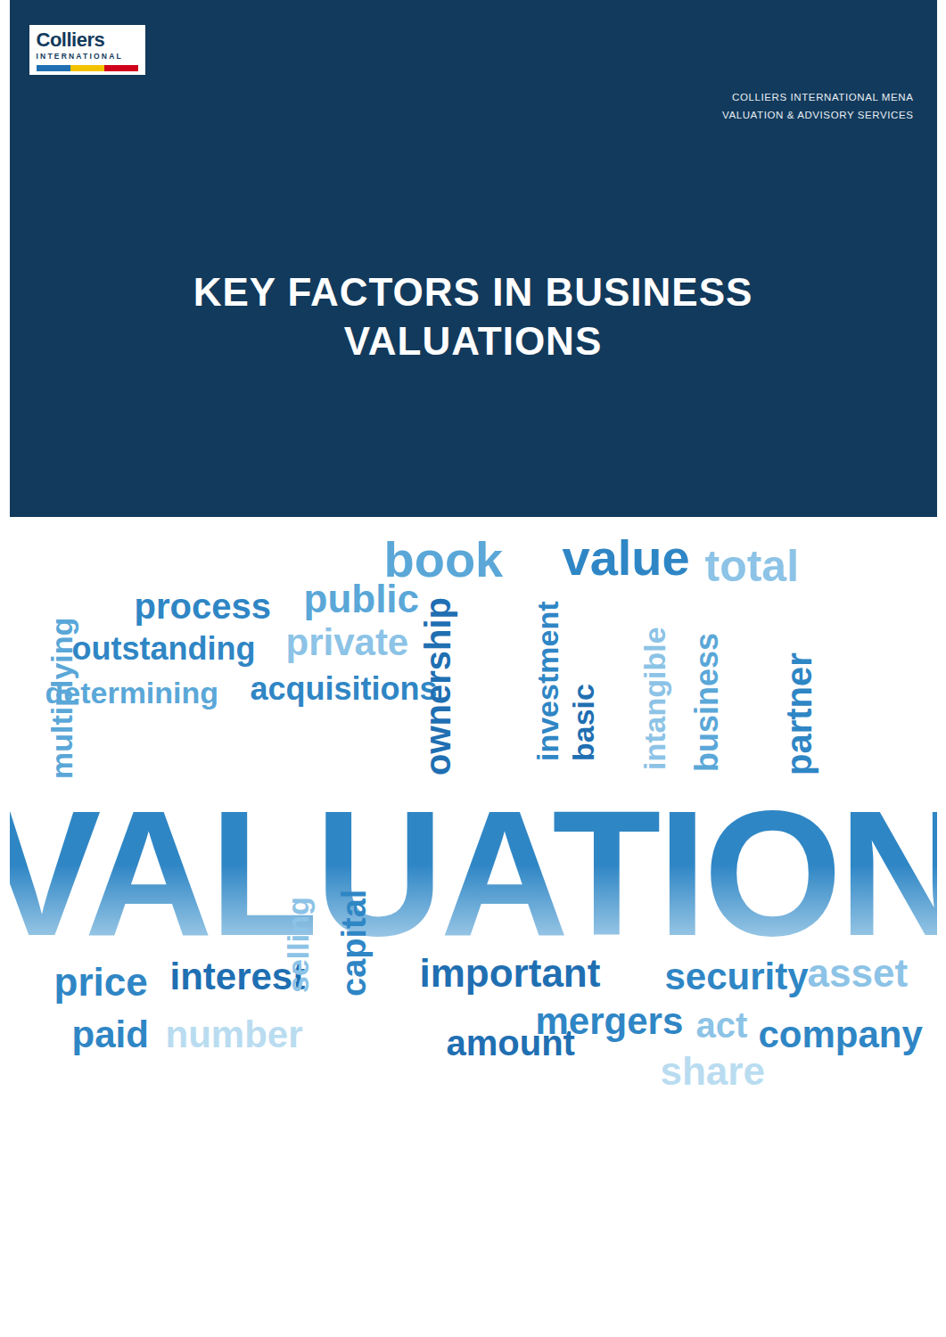Colliers
INTERNATIONAL
COLLIERS INTERNATIONAL MENA
VALUATION & ADVISORY SERVICES
KEY FACTORS IN BUSINESS VALUATIONS
book value total process public outstanding private determining acquisitions ownership investment basic intangible business partner multiplying VALUATION price interest selling capital important security asset paid number amount mergers act company share